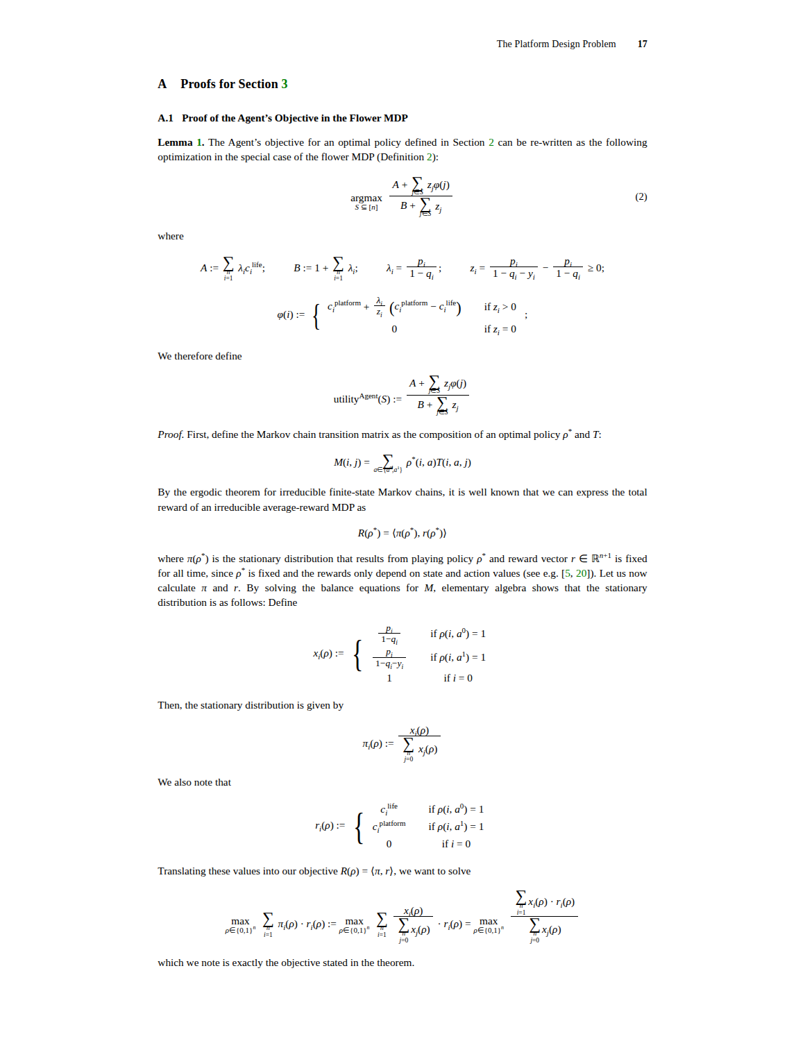The Platform Design Problem 17
AProofs for Section 3
A.1 Proof of the Agent’s Objective in the Flower MDP
Lemma 1. The Agent’s objective for an optimal policy defined in Section 2 can be re-written as the following optimization in the special case of the flower MDP (Definition 2):
argmax S ⊆ [n] A + ∑j∈S zj φ(j) B + ∑j∈S zj (2)
where
A := ∑ni=1 λi cilife; B := 1 + ∑ni=1 λi; λi = pi 1 − qi; zi = pi 1 − qi − yi − pi 1 − qi ≥ 0;
φ(i) := {
| c i platform + λ i z i ( c i platform − c i life ) | if z i > 0 |
| 0 | if z i = 0 |
;
We therefore define
utilityAgent(S) := A + ∑j∈S zj φ(j) B + ∑j∈S zj
Proof. First, define the Markov chain transition matrix as the composition of an optimal policy ρ* and T:
M(i, j) = ∑a∈{a0,a1} ρ*(i, a)T(i, a, j)
By the ergodic theorem for irreducible finite-state Markov chains, it is well known that we can express the total reward of an irreducible average-reward MDP as
R(ρ*) = ⟨π(ρ*), r(ρ*)⟩
where π(ρ*) is the stationary distribution that results from playing policy ρ* and reward vector r ∈ ℝn+1 is fixed for all time, since ρ* is fixed and the rewards only depend on state and action values (see e.g. [5, 20]). Let us now calculate π and r. By solving the balance equations for M, elementary algebra shows that the stationary distribution is as follows: Define
xi(ρ) := {
| p i 1− q i | if ρ ( i , a 0 ) = 1 |
| p i 1− q i − y i | if ρ ( i , a 1 ) = 1 |
| 1 | if i = 0 |
Then, the stationary distribution is given by
πi(ρ) := xi(ρ) ∑nj=0 xj(ρ)
We also note that
ri(ρ) := {
| c i life | if ρ ( i , a 0 ) = 1 |
| c i platform | if ρ ( i , a 1 ) = 1 |
| 0 | if i = 0 |
Translating these values into our objective R(ρ) = ⟨π, r⟩, we want to solve
max ρ∈{0,1}n ∑ni=1 πi(ρ) · ri(ρ) := max ρ∈{0,1}n ∑ni=1 xi(ρ) ∑nj=0 xj(ρ) · ri(ρ) = max ρ∈{0,1}n ∑ni=1 xi(ρ) · ri(ρ) ∑nj=0 xj(ρ)
which we note is exactly the objective stated in the theorem.